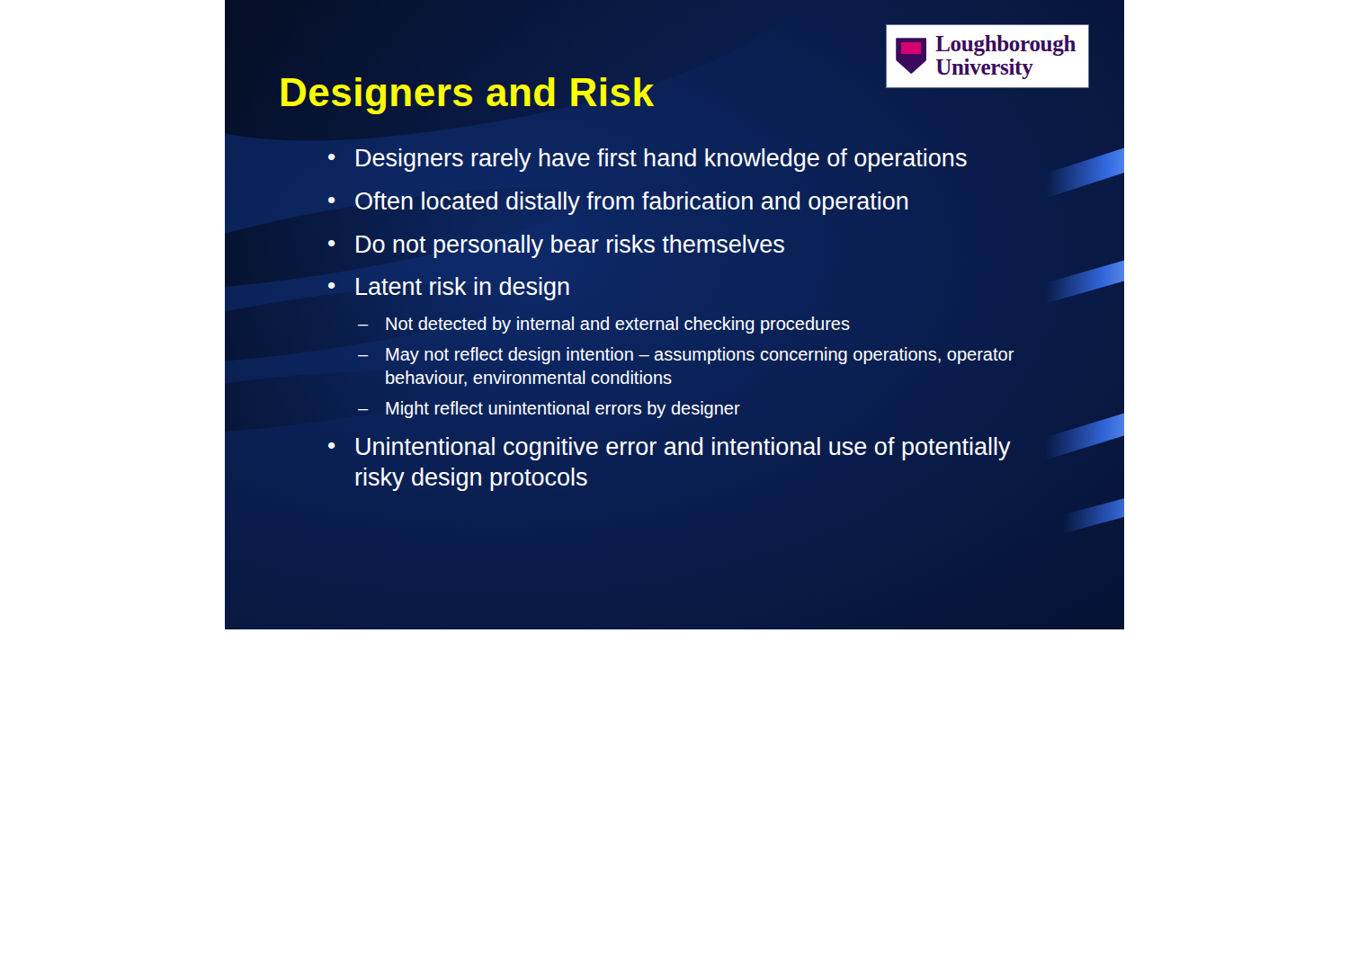Loughborough
University
Designers and Risk
Designers rarely have first hand knowledge of operations
Often located distally from fabrication and operation
Do not personally bear risks themselves
Latent risk in design
Not detected by internal and external checking procedures
May not reflect design intention – assumptions concerning operations, operator behaviour, environmental conditions
Might reflect unintentional errors by designer
Unintentional cognitive error and intentional use of potentially risky design protocols